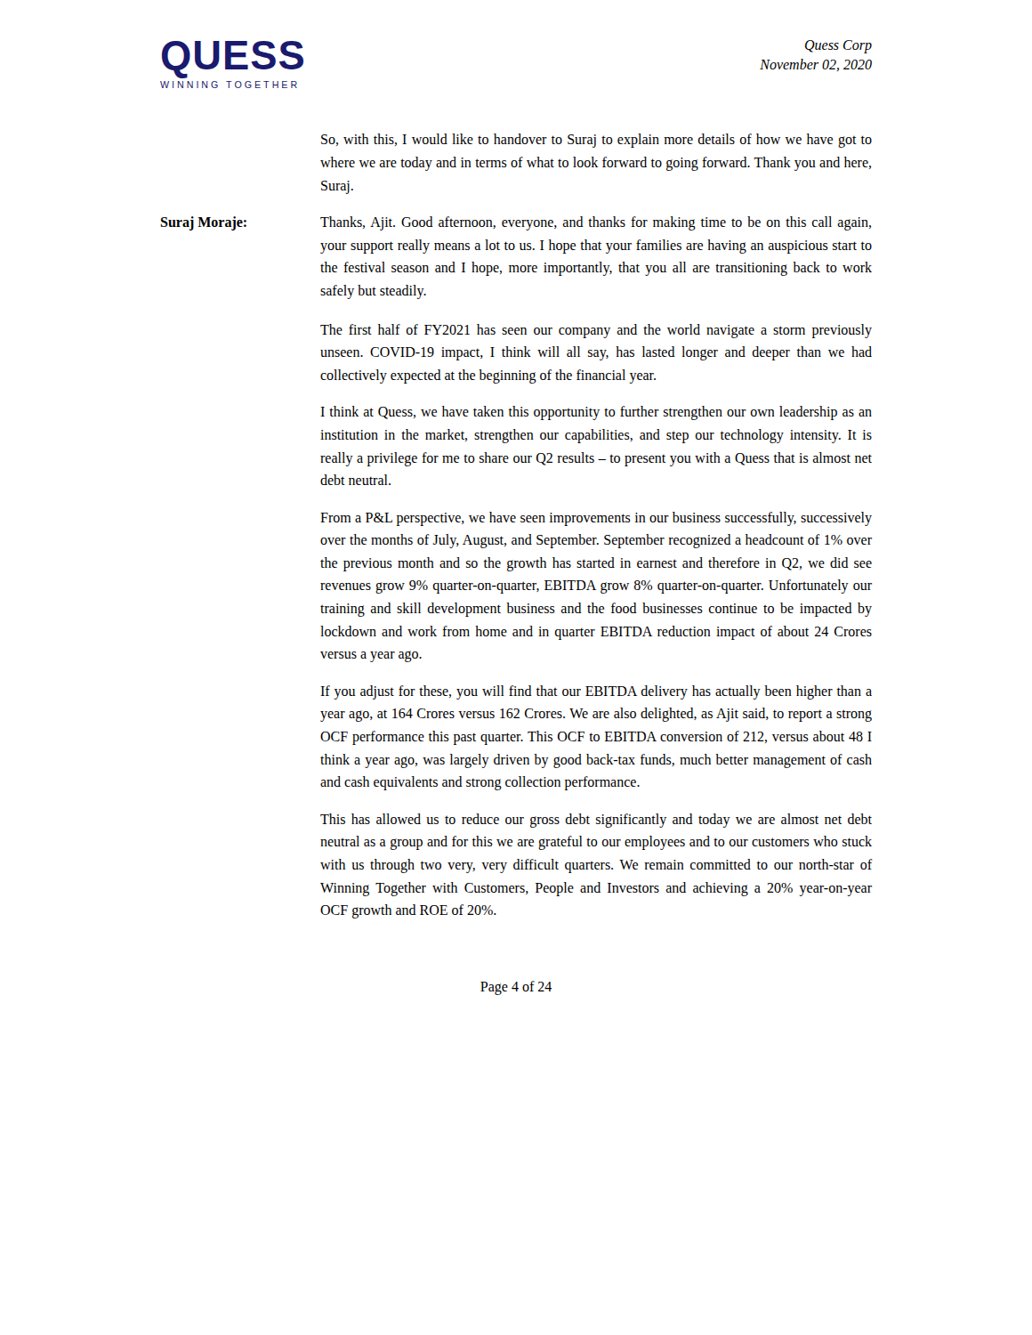QUESS
WINNING TOGETHER
Quess Corp
November 02, 2020
So, with this, I would like to handover to Suraj to explain more details of how we have got to where we are today and in terms of what to look forward to going forward. Thank you and here, Suraj.
Suraj Moraje:
Thanks, Ajit. Good afternoon, everyone, and thanks for making time to be on this call again, your support really means a lot to us. I hope that your families are having an auspicious start to the festival season and I hope, more importantly, that you all are transitioning back to work safely but steadily.
The first half of FY2021 has seen our company and the world navigate a storm previously unseen. COVID-19 impact, I think will all say, has lasted longer and deeper than we had collectively expected at the beginning of the financial year.
I think at Quess, we have taken this opportunity to further strengthen our own leadership as an institution in the market, strengthen our capabilities, and step our technology intensity. It is really a privilege for me to share our Q2 results – to present you with a Quess that is almost net debt neutral.
From a P&L perspective, we have seen improvements in our business successfully, successively over the months of July, August, and September. September recognized a headcount of 1% over the previous month and so the growth has started in earnest and therefore in Q2, we did see revenues grow 9% quarter-on-quarter, EBITDA grow 8% quarter-on-quarter. Unfortunately our training and skill development business and the food businesses continue to be impacted by lockdown and work from home and in quarter EBITDA reduction impact of about 24 Crores versus a year ago.
If you adjust for these, you will find that our EBITDA delivery has actually been higher than a year ago, at 164 Crores versus 162 Crores. We are also delighted, as Ajit said, to report a strong OCF performance this past quarter. This OCF to EBITDA conversion of 212, versus about 48 I think a year ago, was largely driven by good back-tax funds, much better management of cash and cash equivalents and strong collection performance.
This has allowed us to reduce our gross debt significantly and today we are almost net debt neutral as a group and for this we are grateful to our employees and to our customers who stuck with us through two very, very difficult quarters. We remain committed to our north-star of Winning Together with Customers, People and Investors and achieving a 20% year-on-year OCF growth and ROE of 20%.
Page 4 of 24